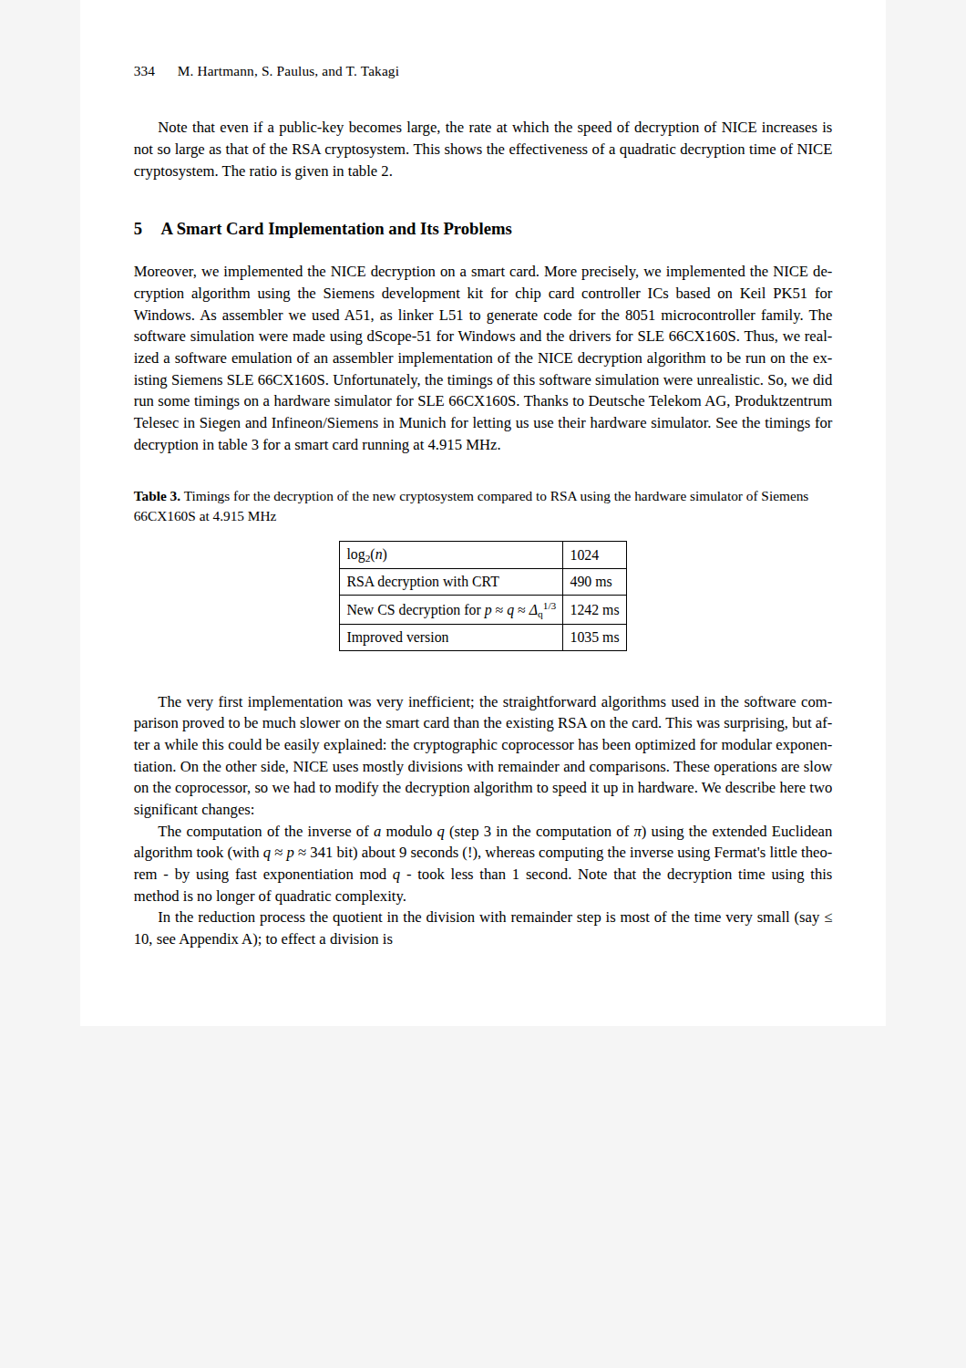334 M. Hartmann, S. Paulus, and T. Takagi
Note that even if a public-key becomes large, the rate at which the speed of decryption of NICE increases is not so large as that of the RSA cryptosystem. This shows the effectiveness of a quadratic decryption time of NICE cryptosystem. The ratio is given in table 2.
5 A Smart Card Implementation and Its Problems
Moreover, we implemented the NICE decryption on a smart card. More precisely, we implemented the NICE decryption algorithm using the Siemens development kit for chip card controller ICs based on Keil PK51 for Windows. As assembler we used A51, as linker L51 to generate code for the 8051 microcontroller family. The software simulation were made using dScope-51 for Windows and the drivers for SLE 66CX160S. Thus, we realized a software emulation of an assembler implementation of the NICE decryption algorithm to be run on the existing Siemens SLE 66CX160S. Unfortunately, the timings of this software simulation were unrealistic. So, we did run some timings on a hardware simulator for SLE 66CX160S. Thanks to Deutsche Telekom AG, Produktzentrum Telesec in Siegen and Infineon/Siemens in Munich for letting us use their hardware simulator. See the timings for decryption in table 3 for a smart card running at 4.915 MHz.
Table 3. Timings for the decryption of the new cryptosystem compared to RSA using the hardware simulator of Siemens 66CX160S at 4.915 MHz
| log 2 ( n ) | 1024 |
| RSA decryption with CRT | 490 ms |
| New CS decryption for p ≈ q ≈ Δ q 1/3 | 1242 ms |
| Improved version | 1035 ms |
The very first implementation was very inefficient; the straightforward algorithms used in the software comparison proved to be much slower on the smart card than the existing RSA on the card. This was surprising, but after a while this could be easily explained: the cryptographic coprocessor has been optimized for modular exponentiation. On the other side, NICE uses mostly divisions with remainder and comparisons. These operations are slow on the coprocessor, so we had to modify the decryption algorithm to speed it up in hardware. We describe here two significant changes:
The computation of the inverse of a modulo q (step 3 in the computation of π) using the extended Euclidean algorithm took (with q ≈ p ≈ 341 bit) about 9 seconds (!), whereas computing the inverse using Fermat's little theorem - by using fast exponentiation mod q - took less than 1 second. Note that the decryption time using this method is no longer of quadratic complexity.
In the reduction process the quotient in the division with remainder step is most of the time very small (say ≤ 10, see Appendix A); to effect a division is